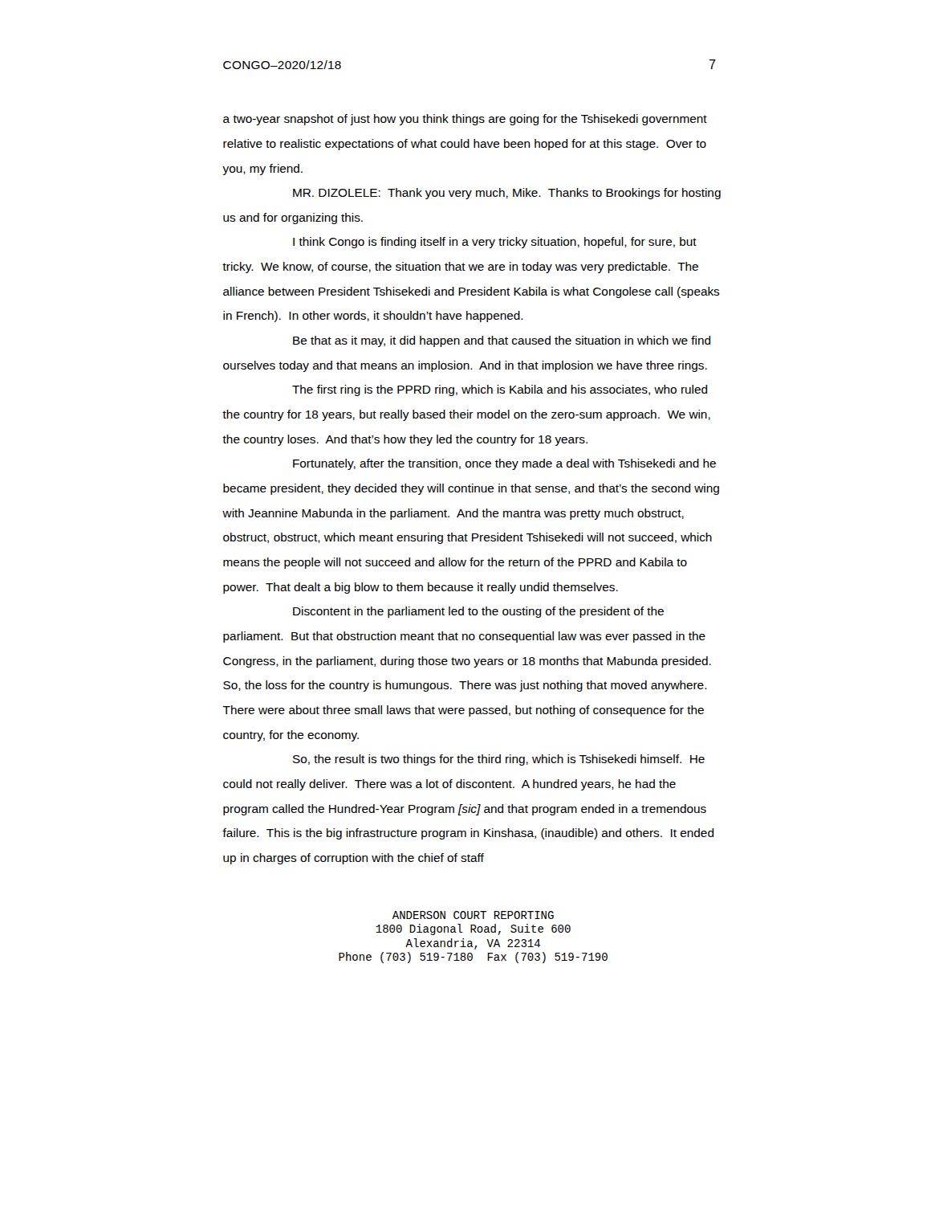CONGO–2020/12/18
7
a two-year snapshot of just how you think things are going for the Tshisekedi government relative to realistic expectations of what could have been hoped for at this stage. Over to you, my friend.
MR. DIZOLELE: Thank you very much, Mike. Thanks to Brookings for hosting us and for organizing this.
I think Congo is finding itself in a very tricky situation, hopeful, for sure, but tricky. We know, of course, the situation that we are in today was very predictable. The alliance between President Tshisekedi and President Kabila is what Congolese call (speaks in French). In other words, it shouldn’t have happened.
Be that as it may, it did happen and that caused the situation in which we find ourselves today and that means an implosion. And in that implosion we have three rings.
The first ring is the PPRD ring, which is Kabila and his associates, who ruled the country for 18 years, but really based their model on the zero-sum approach. We win, the country loses. And that’s how they led the country for 18 years.
Fortunately, after the transition, once they made a deal with Tshisekedi and he became president, they decided they will continue in that sense, and that’s the second wing with Jeannine Mabunda in the parliament. And the mantra was pretty much obstruct, obstruct, obstruct, which meant ensuring that President Tshisekedi will not succeed, which means the people will not succeed and allow for the return of the PPRD and Kabila to power. That dealt a big blow to them because it really undid themselves.
Discontent in the parliament led to the ousting of the president of the parliament. But that obstruction meant that no consequential law was ever passed in the Congress, in the parliament, during those two years or 18 months that Mabunda presided. So, the loss for the country is humungous. There was just nothing that moved anywhere. There were about three small laws that were passed, but nothing of consequence for the country, for the economy.
So, the result is two things for the third ring, which is Tshisekedi himself. He could not really deliver. There was a lot of discontent. A hundred years, he had the program called the Hundred-Year Program [sic] and that program ended in a tremendous failure. This is the big infrastructure program in Kinshasa, (inaudible) and others. It ended up in charges of corruption with the chief of staff
ANDERSON COURT REPORTING
1800 Diagonal Road, Suite 600
Alexandria, VA 22314
Phone (703) 519-7180 Fax (703) 519-7190